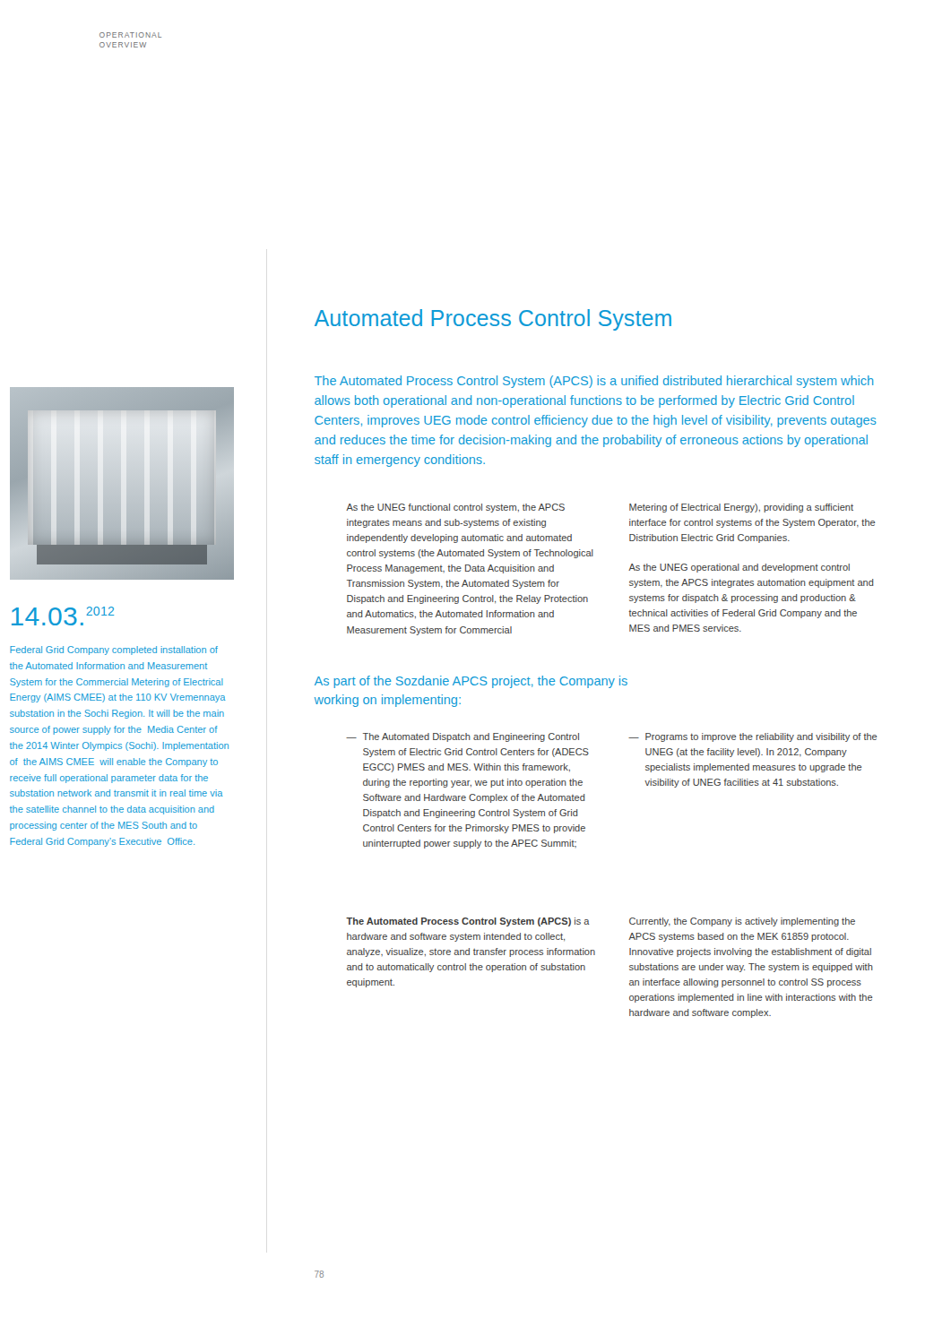OPERATIONAL
OVERVIEW
14.03.2012
Federal Grid Company completed installation of the Automated Information and Measurement System for the Commercial Metering of Electrical Energy (AIMS CMEE) at the 110 KV Vremennaya substation in the Sochi Region. It will be the main source of power supply for the Media Center of the 2014 Winter Olympics (Sochi). Implementation of the AIMS CMEE will enable the Company to receive full operational parameter data for the substation network and transmit it in real time via the satellite channel to the data acquisition and processing center of the MES South and to Federal Grid Company’s Executive Office.
Automated Process Control System
The Automated Process Control System (APCS) is a unified distributed hierarchical system which allows both operational and non-operational functions to be performed by Electric Grid Control Centers, improves UEG mode control efficiency due to the high level of visibility, prevents outages and reduces the time for decision-making and the probability of erroneous actions by operational staff in emergency conditions.
As the UNEG functional control system, the APCS integrates means and sub-systems of existing independently developing automatic and automated control systems (the Automated System of Technological Process Management, the Data Acquisition and Transmission System, the Automated System for Dispatch and Engineering Control, the Relay Protection and Automatics, the Automated Information and Measurement System for Commercial
Metering of Electrical Energy), providing a sufficient interface for control systems of the System Operator, the Distribution Electric Grid Companies.
As the UNEG operational and development control system, the APCS integrates automation equipment and systems for dispatch & processing and production & technical activities of Federal Grid Company and the MES and PMES services.
As part of the Sozdanie APCS project, the Company is
working on implementing:
The Automated Dispatch and Engineering Control System of Electric Grid Control Centers for (ADECS EGCC) PMES and MES. Within this framework, during the reporting year, we put into operation the Software and Hardware Complex of the Automated Dispatch and Engineering Control System of Grid Control Centers for the Primorsky PMES to provide uninterrupted power supply to the APEC Summit;
Programs to improve the reliability and visibility of the UNEG (at the facility level). In 2012, Company specialists implemented measures to upgrade the visibility of UNEG facilities at 41 substations.
The Automated Process Control System (APCS) is a hardware and software system intended to collect, analyze, visualize, store and transfer process information and to automatically control the operation of substation equipment.
Currently, the Company is actively implementing the APCS systems based on the MEK 61859 protocol. Innovative projects involving the establishment of digital substations are under way. The system is equipped with an interface allowing personnel to control SS process operations implemented in line with interactions with the hardware and software complex.
78